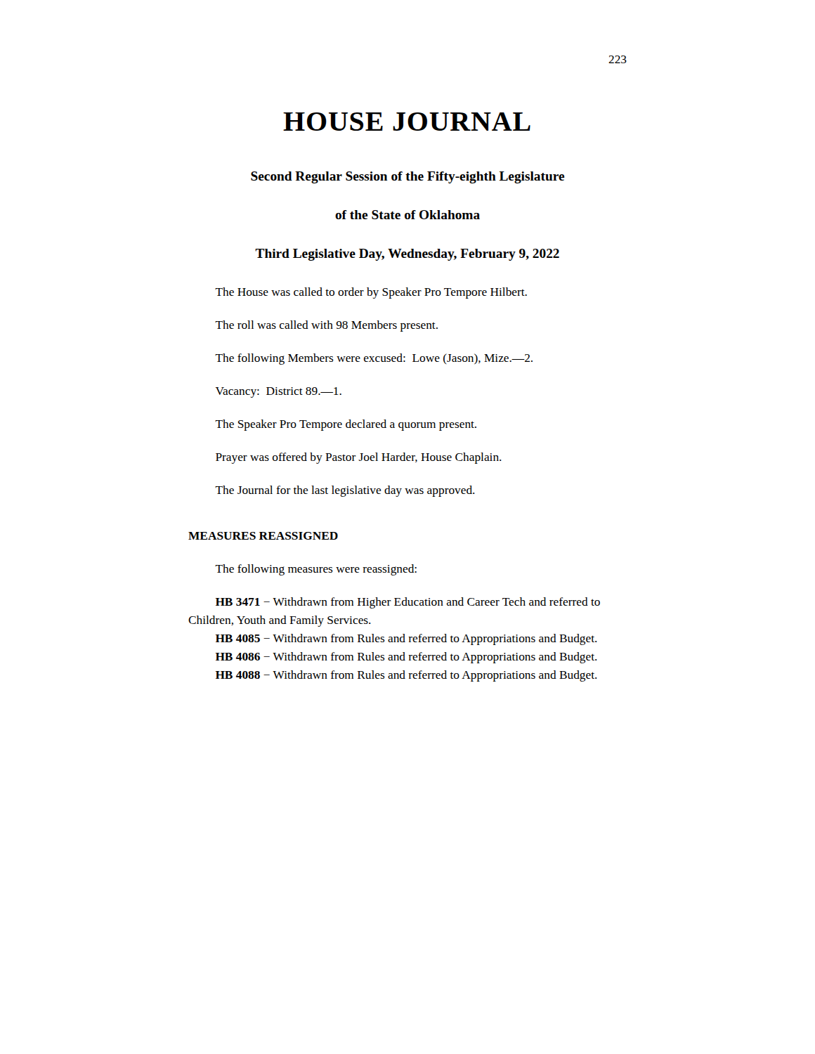223
HOUSE JOURNAL
Second Regular Session of the Fifty-eighth Legislature
of the State of Oklahoma
Third Legislative Day, Wednesday, February 9, 2022
The House was called to order by Speaker Pro Tempore Hilbert.
The roll was called with 98 Members present.
The following Members were excused: Lowe (Jason), Mize.—2.
Vacancy: District 89.—1.
The Speaker Pro Tempore declared a quorum present.
Prayer was offered by Pastor Joel Harder, House Chaplain.
The Journal for the last legislative day was approved.
Measures Reassigned
The following measures were reassigned:
HB 3471 − Withdrawn from Higher Education and Career Tech and referred to Children, Youth and Family Services.
HB 4085 − Withdrawn from Rules and referred to Appropriations and Budget.
HB 4086 − Withdrawn from Rules and referred to Appropriations and Budget.
HB 4088 − Withdrawn from Rules and referred to Appropriations and Budget.